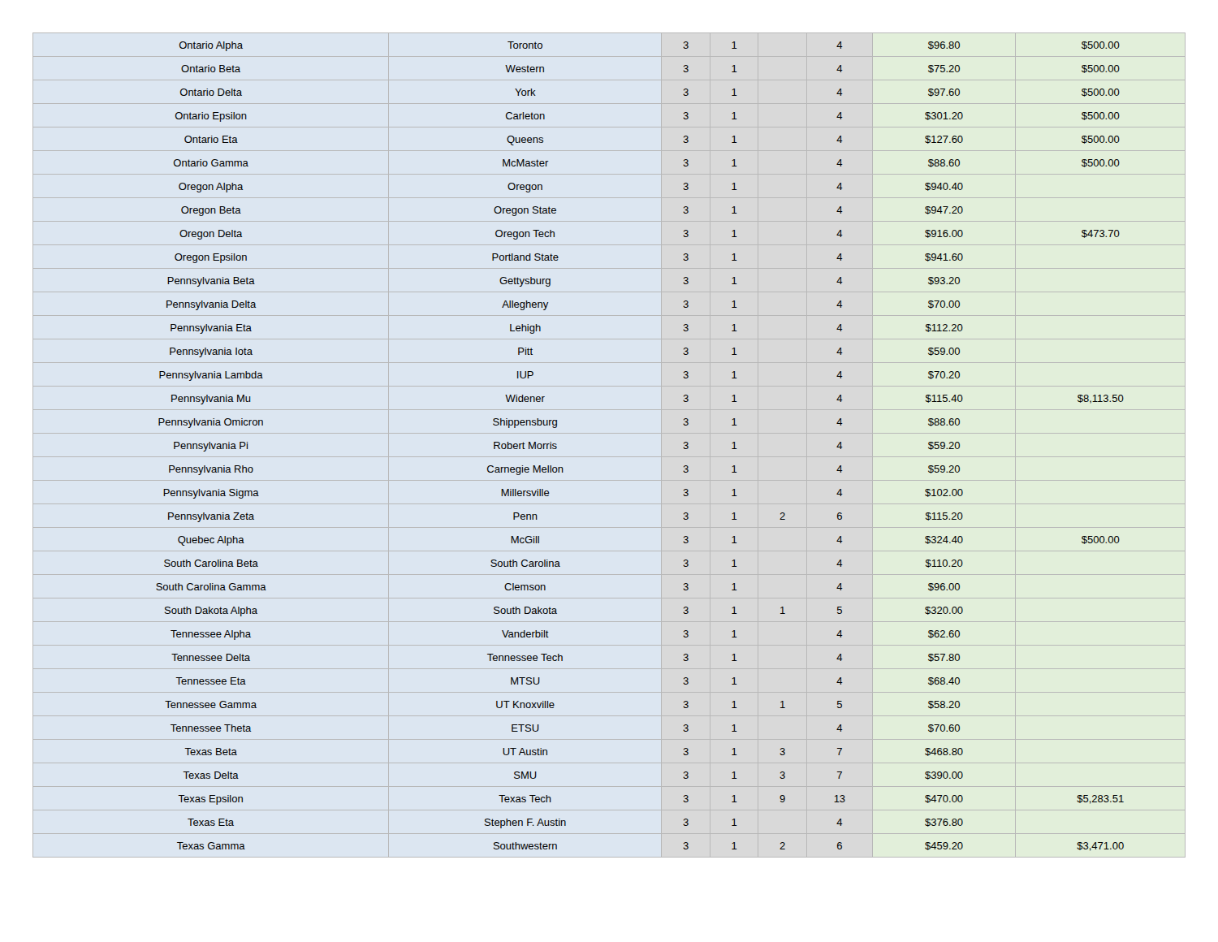| Ontario Alpha | Toronto | 3 | 1 | | 4 | $96.80 | $500.00 |
| Ontario Beta | Western | 3 | 1 | | 4 | $75.20 | $500.00 |
| Ontario Delta | York | 3 | 1 | | 4 | $97.60 | $500.00 |
| Ontario Epsilon | Carleton | 3 | 1 | | 4 | $301.20 | $500.00 |
| Ontario Eta | Queens | 3 | 1 | | 4 | $127.60 | $500.00 |
| Ontario Gamma | McMaster | 3 | 1 | | 4 | $88.60 | $500.00 |
| Oregon Alpha | Oregon | 3 | 1 | | 4 | $940.40 | |
| Oregon Beta | Oregon State | 3 | 1 | | 4 | $947.20 | |
| Oregon Delta | Oregon Tech | 3 | 1 | | 4 | $916.00 | $473.70 |
| Oregon Epsilon | Portland State | 3 | 1 | | 4 | $941.60 | |
| Pennsylvania Beta | Gettysburg | 3 | 1 | | 4 | $93.20 | |
| Pennsylvania Delta | Allegheny | 3 | 1 | | 4 | $70.00 | |
| Pennsylvania Eta | Lehigh | 3 | 1 | | 4 | $112.20 | |
| Pennsylvania Iota | Pitt | 3 | 1 | | 4 | $59.00 | |
| Pennsylvania Lambda | IUP | 3 | 1 | | 4 | $70.20 | |
| Pennsylvania Mu | Widener | 3 | 1 | | 4 | $115.40 | $8,113.50 |
| Pennsylvania Omicron | Shippensburg | 3 | 1 | | 4 | $88.60 | |
| Pennsylvania Pi | Robert Morris | 3 | 1 | | 4 | $59.20 | |
| Pennsylvania Rho | Carnegie Mellon | 3 | 1 | | 4 | $59.20 | |
| Pennsylvania Sigma | Millersville | 3 | 1 | | 4 | $102.00 | |
| Pennsylvania Zeta | Penn | 3 | 1 | 2 | 6 | $115.20 | |
| Quebec Alpha | McGill | 3 | 1 | | 4 | $324.40 | $500.00 |
| South Carolina Beta | South Carolina | 3 | 1 | | 4 | $110.20 | |
| South Carolina Gamma | Clemson | 3 | 1 | | 4 | $96.00 | |
| South Dakota Alpha | South Dakota | 3 | 1 | 1 | 5 | $320.00 | |
| Tennessee Alpha | Vanderbilt | 3 | 1 | | 4 | $62.60 | |
| Tennessee Delta | Tennessee Tech | 3 | 1 | | 4 | $57.80 | |
| Tennessee Eta | MTSU | 3 | 1 | | 4 | $68.40 | |
| Tennessee Gamma | UT Knoxville | 3 | 1 | 1 | 5 | $58.20 | |
| Tennessee Theta | ETSU | 3 | 1 | | 4 | $70.60 | |
| Texas Beta | UT Austin | 3 | 1 | 3 | 7 | $468.80 | |
| Texas Delta | SMU | 3 | 1 | 3 | 7 | $390.00 | |
| Texas Epsilon | Texas Tech | 3 | 1 | 9 | 13 | $470.00 | $5,283.51 |
| Texas Eta | Stephen F. Austin | 3 | 1 | | 4 | $376.80 | |
| Texas Gamma | Southwestern | 3 | 1 | 2 | 6 | $459.20 | $3,471.00 |